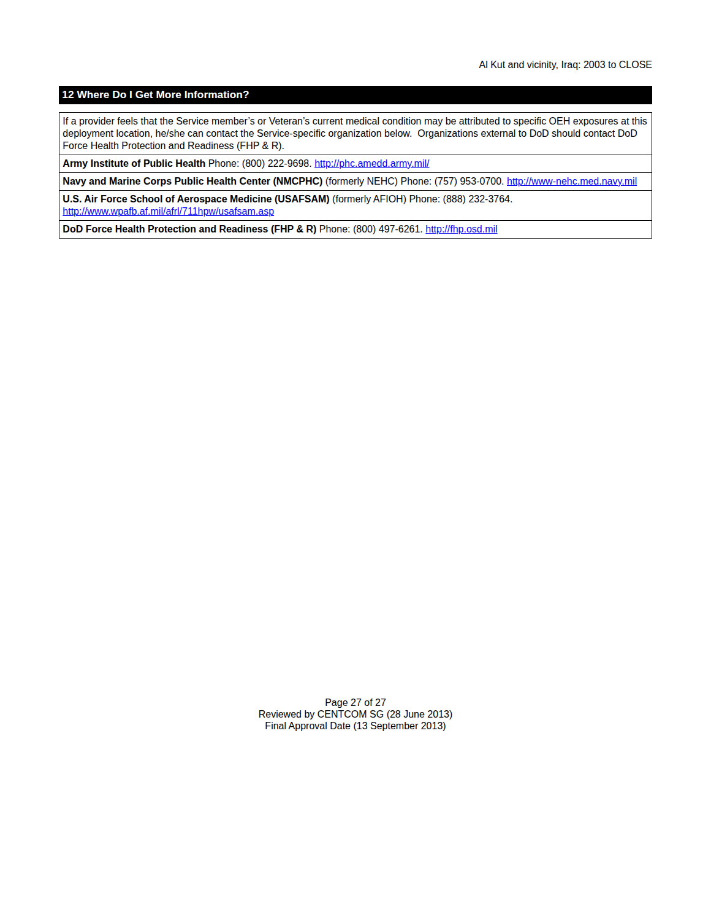Al Kut and vicinity, Iraq: 2003 to CLOSE
12 Where Do I Get More Information?
| If a provider feels that the Service member’s or Veteran’s current medical condition may be attributed to specific OEH exposures at this deployment location, he/she can contact the Service-specific organization below. Organizations external to DoD should contact DoD Force Health Protection and Readiness (FHP & R). |
| Army Institute of Public Health Phone: (800) 222-9698. http://phc.amedd.army.mil/ |
| Navy and Marine Corps Public Health Center (NMCPHC) (formerly NEHC) Phone: (757) 953-0700. http://www-nehc.med.navy.mil |
| U.S. Air Force School of Aerospace Medicine (USAFSAM) (formerly AFIOH) Phone: (888) 232-3764. http://www.wpafb.af.mil/afrl/711hpw/usafsam.asp |
| DoD Force Health Protection and Readiness (FHP & R) Phone: (800) 497-6261. http://fhp.osd.mil |
Page 27 of 27
Reviewed by CENTCOM SG (28 June 2013)
Final Approval Date (13 September 2013)